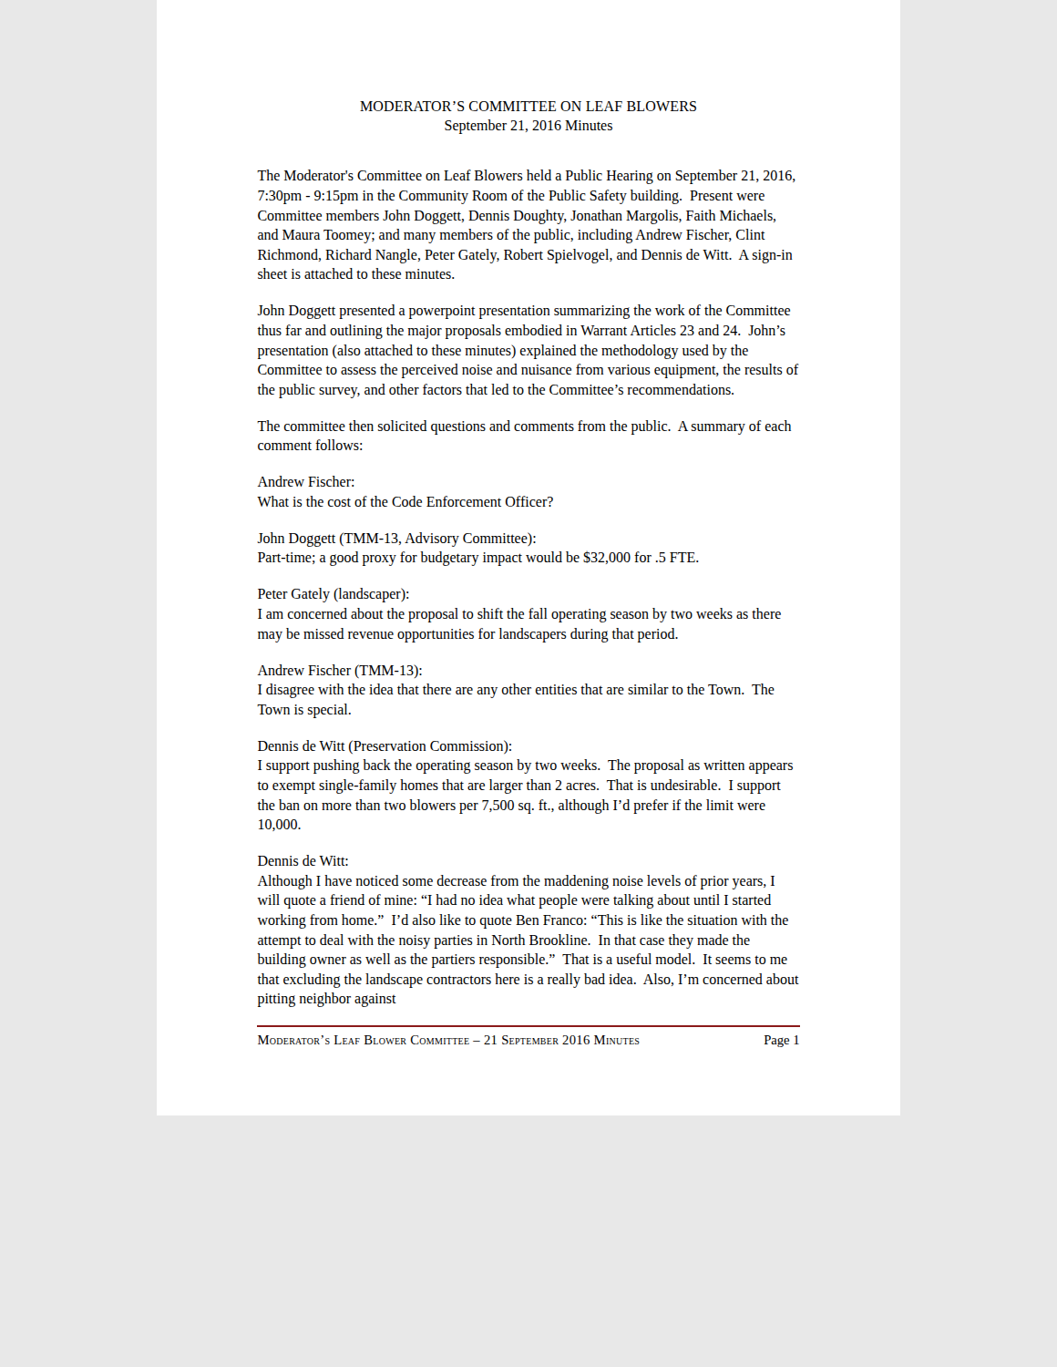MODERATOR’S COMMITTEE ON LEAF BLOWERS September 21, 2016 Minutes
The Moderator's Committee on Leaf Blowers held a Public Hearing on September 21, 2016, 7:30pm - 9:15pm in the Community Room of the Public Safety building. Present were Committee members John Doggett, Dennis Doughty, Jonathan Margolis, Faith Michaels, and Maura Toomey; and many members of the public, including Andrew Fischer, Clint Richmond, Richard Nangle, Peter Gately, Robert Spielvogel, and Dennis de Witt. A sign-in sheet is attached to these minutes.
John Doggett presented a powerpoint presentation summarizing the work of the Committee thus far and outlining the major proposals embodied in Warrant Articles 23 and 24. John’s presentation (also attached to these minutes) explained the methodology used by the Committee to assess the perceived noise and nuisance from various equipment, the results of the public survey, and other factors that led to the Committee’s recommendations.
The committee then solicited questions and comments from the public. A summary of each comment follows:
Andrew Fischer:
What is the cost of the Code Enforcement Officer?
John Doggett (TMM-13, Advisory Committee):
Part-time; a good proxy for budgetary impact would be $32,000 for .5 FTE.
Peter Gately (landscaper):
I am concerned about the proposal to shift the fall operating season by two weeks as there may be missed revenue opportunities for landscapers during that period.
Andrew Fischer (TMM-13):
I disagree with the idea that there are any other entities that are similar to the Town. The Town is special.
Dennis de Witt (Preservation Commission):
I support pushing back the operating season by two weeks. The proposal as written appears to exempt single-family homes that are larger than 2 acres. That is undesirable. I support the ban on more than two blowers per 7,500 sq. ft., although I’d prefer if the limit were 10,000.
Dennis de Witt:
Although I have noticed some decrease from the maddening noise levels of prior years, I will quote a friend of mine: “I had no idea what people were talking about until I started working from home.” I’d also like to quote Ben Franco: “This is like the situation with the attempt to deal with the noisy parties in North Brookline. In that case they made the building owner as well as the partiers responsible.” That is a useful model. It seems to me that excluding the landscape contractors here is a really bad idea. Also, I’m concerned about pitting neighbor against
Moderator’s Leaf Blower Committee – 21 September 2016 Minutes Page 1